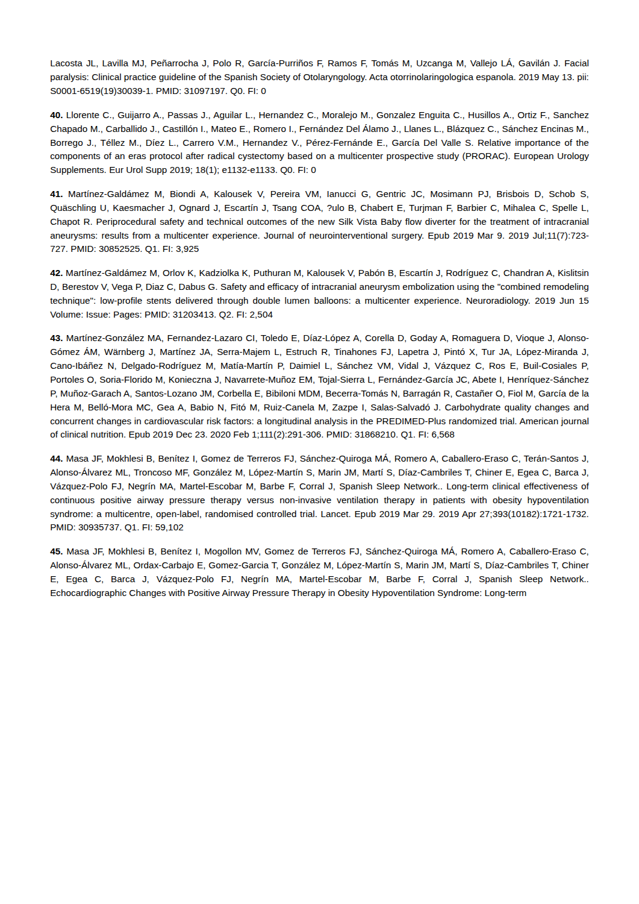Lacosta JL, Lavilla MJ, Peñarrocha J, Polo R, García-Purriños F, Ramos F, Tomás M, Uzcanga M, Vallejo LÁ, Gavilán J. Facial paralysis: Clinical practice guideline of the Spanish Society of Otolaryngology. Acta otorrinolaringologica espanola. 2019 May 13. pii: S0001-6519(19)30039-1. PMID: 31097197. Q0. FI: 0
40. Llorente C., Guijarro A., Passas J., Aguilar L., Hernandez C., Moralejo M., Gonzalez Enguita C., Husillos A., Ortiz F., Sanchez Chapado M., Carballido J., Castillón I., Mateo E., Romero I., Fernández Del Álamo J., Llanes L., Blázquez C., Sánchez Encinas M., Borrego J., Téllez M., Díez L., Carrero V.M., Hernandez V., Pérez-Fernánde E., García Del Valle S. Relative importance of the components of an eras protocol after radical cystectomy based on a multicenter prospective study (PRORAC). European Urology Supplements. Eur Urol Supp 2019; 18(1); e1132-e1133. Q0. FI: 0
41. Martínez-Galdámez M, Biondi A, Kalousek V, Pereira VM, Ianucci G, Gentric JC, Mosimann PJ, Brisbois D, Schob S, Quäschling U, Kaesmacher J, Ognard J, Escartín J, Tsang COA, ?ulo B, Chabert E, Turjman F, Barbier C, Mihalea C, Spelle L, Chapot R. Periprocedural safety and technical outcomes of the new Silk Vista Baby flow diverter for the treatment of intracranial aneurysms: results from a multicenter experience. Journal of neurointerventional surgery. Epub 2019 Mar 9. 2019 Jul;11(7):723-727. PMID: 30852525. Q1. FI: 3,925
42. Martínez-Galdámez M, Orlov K, Kadziolka K, Puthuran M, Kalousek V, Pabón B, Escartín J, Rodríguez C, Chandran A, Kislitsin D, Berestov V, Vega P, Diaz C, Dabus G. Safety and efficacy of intracranial aneurysm embolization using the "combined remodeling technique": low-profile stents delivered through double lumen balloons: a multicenter experience. Neuroradiology. 2019 Jun 15 Volume: Issue: Pages: PMID: 31203413. Q2. FI: 2,504
43. Martínez-González MA, Fernandez-Lazaro CI, Toledo E, Díaz-López A, Corella D, Goday A, Romaguera D, Vioque J, Alonso-Gómez ÁM, Wärnberg J, Martínez JA, Serra-Majem L, Estruch R, Tinahones FJ, Lapetra J, Pintó X, Tur JA, López-Miranda J, Cano-Ibáñez N, Delgado-Rodríguez M, Matía-Martín P, Daimiel L, Sánchez VM, Vidal J, Vázquez C, Ros E, Buil-Cosiales P, Portoles O, Soria-Florido M, Konieczna J, Navarrete-Muñoz EM, Tojal-Sierra L, Fernández-García JC, Abete I, Henríquez-Sánchez P, Muñoz-Garach A, Santos-Lozano JM, Corbella E, Bibiloni MDM, Becerra-Tomás N, Barragán R, Castañer O, Fiol M, García de la Hera M, Belló-Mora MC, Gea A, Babio N, Fitó M, Ruiz-Canela M, Zazpe I, Salas-Salvadó J. Carbohydrate quality changes and concurrent changes in cardiovascular risk factors: a longitudinal analysis in the PREDIMED-Plus randomized trial. American journal of clinical nutrition. Epub 2019 Dec 23. 2020 Feb 1;111(2):291-306. PMID: 31868210. Q1. FI: 6,568
44. Masa JF, Mokhlesi B, Benítez I, Gomez de Terreros FJ, Sánchez-Quiroga MÁ, Romero A, Caballero-Eraso C, Terán-Santos J, Alonso-Álvarez ML, Troncoso MF, González M, López-Martín S, Marin JM, Martí S, Díaz-Cambriles T, Chiner E, Egea C, Barca J, Vázquez-Polo FJ, Negrín MA, Martel-Escobar M, Barbe F, Corral J, Spanish Sleep Network.. Long-term clinical effectiveness of continuous positive airway pressure therapy versus non-invasive ventilation therapy in patients with obesity hypoventilation syndrome: a multicentre, open-label, randomised controlled trial. Lancet. Epub 2019 Mar 29. 2019 Apr 27;393(10182):1721-1732. PMID: 30935737. Q1. FI: 59,102
45. Masa JF, Mokhlesi B, Benítez I, Mogollon MV, Gomez de Terreros FJ, Sánchez-Quiroga MÁ, Romero A, Caballero-Eraso C, Alonso-Álvarez ML, Ordax-Carbajo E, Gomez-Garcia T, González M, López-Martín S, Marin JM, Martí S, Díaz-Cambriles T, Chiner E, Egea C, Barca J, Vázquez-Polo FJ, Negrín MA, Martel-Escobar M, Barbe F, Corral J, Spanish Sleep Network.. Echocardiographic Changes with Positive Airway Pressure Therapy in Obesity Hypoventilation Syndrome: Long-term